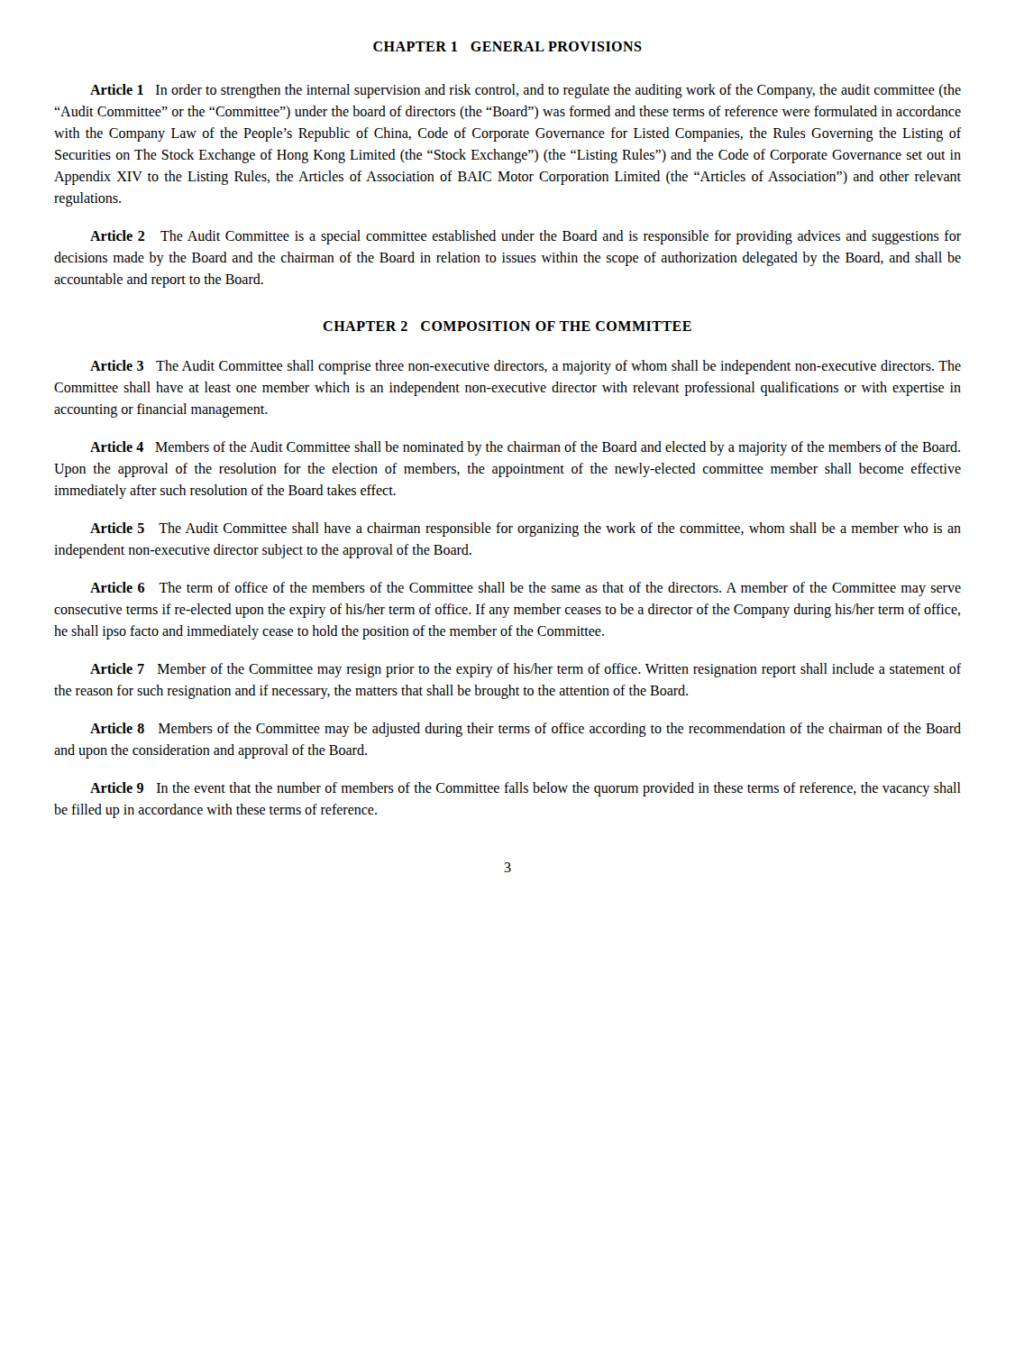CHAPTER 1 GENERAL PROVISIONS
Article 1 In order to strengthen the internal supervision and risk control, and to regulate the auditing work of the Company, the audit committee (the “Audit Committee” or the “Committee”) under the board of directors (the “Board”) was formed and these terms of reference were formulated in accordance with the Company Law of the People’s Republic of China, Code of Corporate Governance for Listed Companies, the Rules Governing the Listing of Securities on The Stock Exchange of Hong Kong Limited (the “Stock Exchange”) (the “Listing Rules”) and the Code of Corporate Governance set out in Appendix XIV to the Listing Rules, the Articles of Association of BAIC Motor Corporation Limited (the “Articles of Association”) and other relevant regulations.
Article 2 The Audit Committee is a special committee established under the Board and is responsible for providing advices and suggestions for decisions made by the Board and the chairman of the Board in relation to issues within the scope of authorization delegated by the Board, and shall be accountable and report to the Board.
CHAPTER 2 COMPOSITION OF THE COMMITTEE
Article 3 The Audit Committee shall comprise three non-executive directors, a majority of whom shall be independent non-executive directors. The Committee shall have at least one member which is an independent non-executive director with relevant professional qualifications or with expertise in accounting or financial management.
Article 4 Members of the Audit Committee shall be nominated by the chairman of the Board and elected by a majority of the members of the Board. Upon the approval of the resolution for the election of members, the appointment of the newly-elected committee member shall become effective immediately after such resolution of the Board takes effect.
Article 5 The Audit Committee shall have a chairman responsible for organizing the work of the committee, whom shall be a member who is an independent non-executive director subject to the approval of the Board.
Article 6 The term of office of the members of the Committee shall be the same as that of the directors. A member of the Committee may serve consecutive terms if re-elected upon the expiry of his/her term of office. If any member ceases to be a director of the Company during his/her term of office, he shall ipso facto and immediately cease to hold the position of the member of the Committee.
Article 7 Member of the Committee may resign prior to the expiry of his/her term of office. Written resignation report shall include a statement of the reason for such resignation and if necessary, the matters that shall be brought to the attention of the Board.
Article 8 Members of the Committee may be adjusted during their terms of office according to the recommendation of the chairman of the Board and upon the consideration and approval of the Board.
Article 9 In the event that the number of members of the Committee falls below the quorum provided in these terms of reference, the vacancy shall be filled up in accordance with these terms of reference.
3